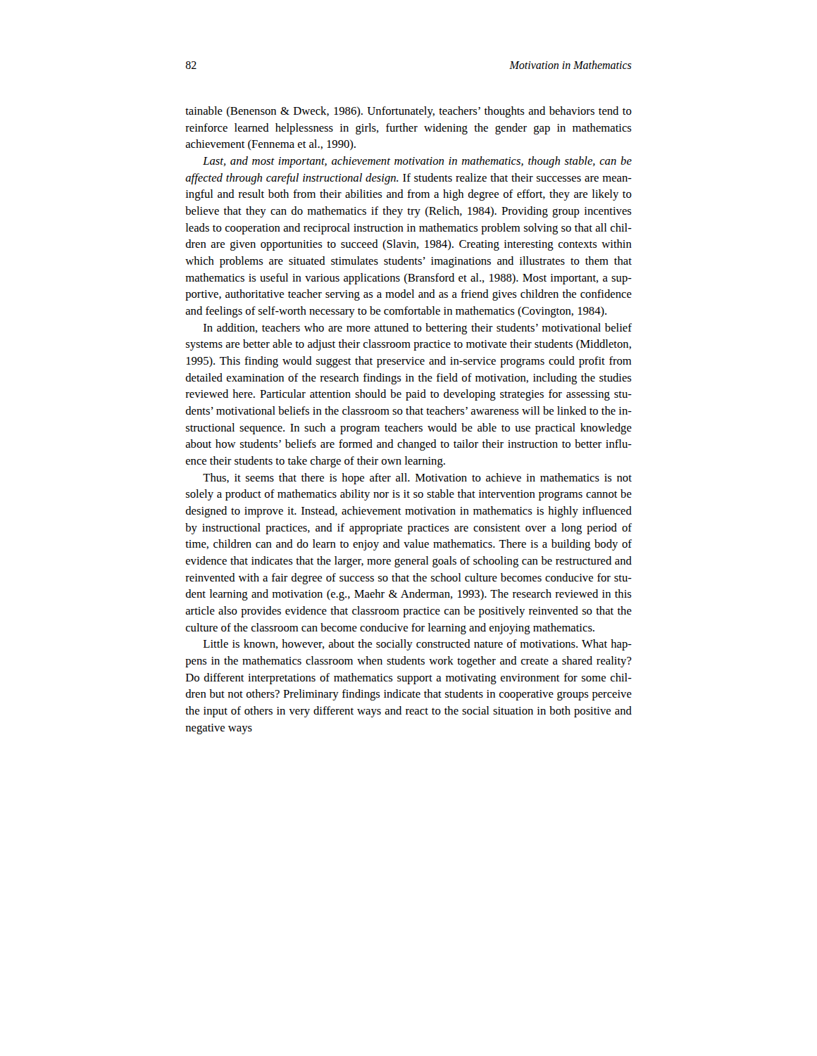82 Motivation in Mathematics
tainable (Benenson & Dweck, 1986). Unfortunately, teachers’ thoughts and behaviors tend to reinforce learned helplessness in girls, further widening the gender gap in mathematics achievement (Fennema et al., 1990).
Last, and most important, achievement motivation in mathematics, though stable, can be affected through careful instructional design. If students realize that their successes are meaningful and result both from their abilities and from a high degree of effort, they are likely to believe that they can do mathematics if they try (Relich, 1984). Providing group incentives leads to cooperation and reciprocal instruction in mathematics problem solving so that all children are given opportunities to succeed (Slavin, 1984). Creating interesting contexts within which problems are situated stimulates students’ imaginations and illustrates to them that mathematics is useful in various applications (Bransford et al., 1988). Most important, a supportive, authoritative teacher serving as a model and as a friend gives children the confidence and feelings of self-worth necessary to be comfortable in mathematics (Covington, 1984).
In addition, teachers who are more attuned to bettering their students’ motivational belief systems are better able to adjust their classroom practice to motivate their students (Middleton, 1995). This finding would suggest that preservice and in-service programs could profit from detailed examination of the research findings in the field of motivation, including the studies reviewed here. Particular attention should be paid to developing strategies for assessing students’ motivational beliefs in the classroom so that teachers’ awareness will be linked to the instructional sequence. In such a program teachers would be able to use practical knowledge about how students’ beliefs are formed and changed to tailor their instruction to better influence their students to take charge of their own learning.
Thus, it seems that there is hope after all. Motivation to achieve in mathematics is not solely a product of mathematics ability nor is it so stable that intervention programs cannot be designed to improve it. Instead, achievement motivation in mathematics is highly influenced by instructional practices, and if appropriate practices are consistent over a long period of time, children can and do learn to enjoy and value mathematics. There is a building body of evidence that indicates that the larger, more general goals of schooling can be restructured and reinvented with a fair degree of success so that the school culture becomes conducive for student learning and motivation (e.g., Maehr & Anderman, 1993). The research reviewed in this article also provides evidence that classroom practice can be positively reinvented so that the culture of the classroom can become conducive for learning and enjoying mathematics.
Little is known, however, about the socially constructed nature of motivations. What happens in the mathematics classroom when students work together and create a shared reality? Do different interpretations of mathematics support a motivating environment for some children but not others? Preliminary findings indicate that students in cooperative groups perceive the input of others in very different ways and react to the social situation in both positive and negative ways